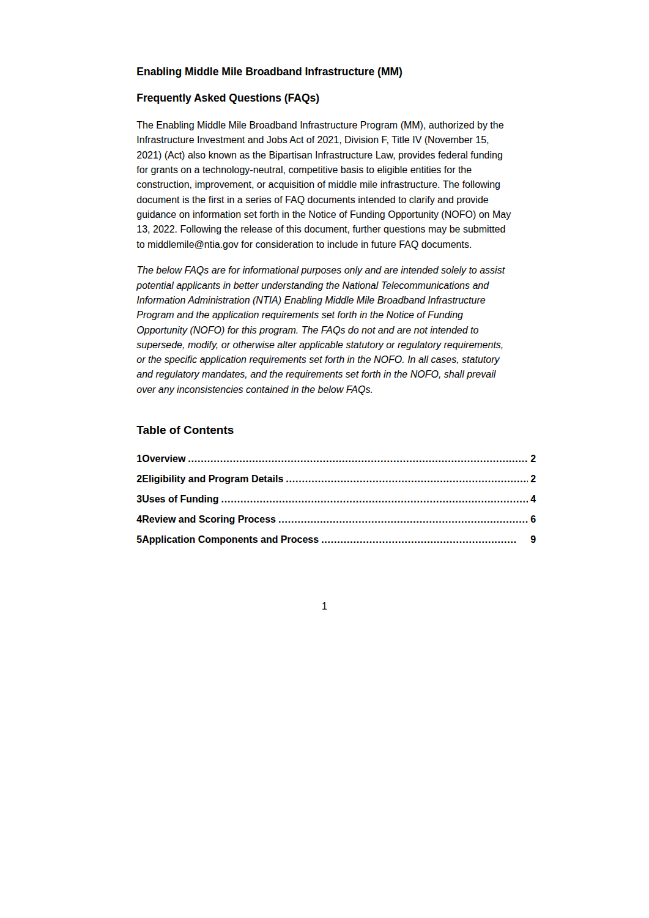Enabling Middle Mile Broadband Infrastructure (MM)
Frequently Asked Questions (FAQs)
The Enabling Middle Mile Broadband Infrastructure Program (MM), authorized by the Infrastructure Investment and Jobs Act of 2021, Division F, Title IV (November 15, 2021) (Act) also known as the Bipartisan Infrastructure Law, provides federal funding for grants on a technology-neutral, competitive basis to eligible entities for the construction, improvement, or acquisition of middle mile infrastructure. The following document is the first in a series of FAQ documents intended to clarify and provide guidance on information set forth in the Notice of Funding Opportunity (NOFO) on May 13, 2022. Following the release of this document, further questions may be submitted to middlemile@ntia.gov for consideration to include in future FAQ documents.
The below FAQs are for informational purposes only and are intended solely to assist potential applicants in better understanding the National Telecommunications and Information Administration (NTIA) Enabling Middle Mile Broadband Infrastructure Program and the application requirements set forth in the Notice of Funding Opportunity (NOFO) for this program. The FAQs do not and are not intended to supersede, modify, or otherwise alter applicable statutory or regulatory requirements, or the specific application requirements set forth in the NOFO. In all cases, statutory and regulatory mandates, and the requirements set forth in the NOFO, shall prevail over any inconsistencies contained in the below FAQs.
Table of Contents
| 1 | Overview .......................................................................................................... 2 |
| 2 | Eligibility and Program Details ............................................................................ 2 |
| 3 | Uses of Funding .................................................................................................. 4 |
| 4 | Review and Scoring Process ............................................................................... 6 |
| 5 | Application Components and Process ............................................................. 9 |
1